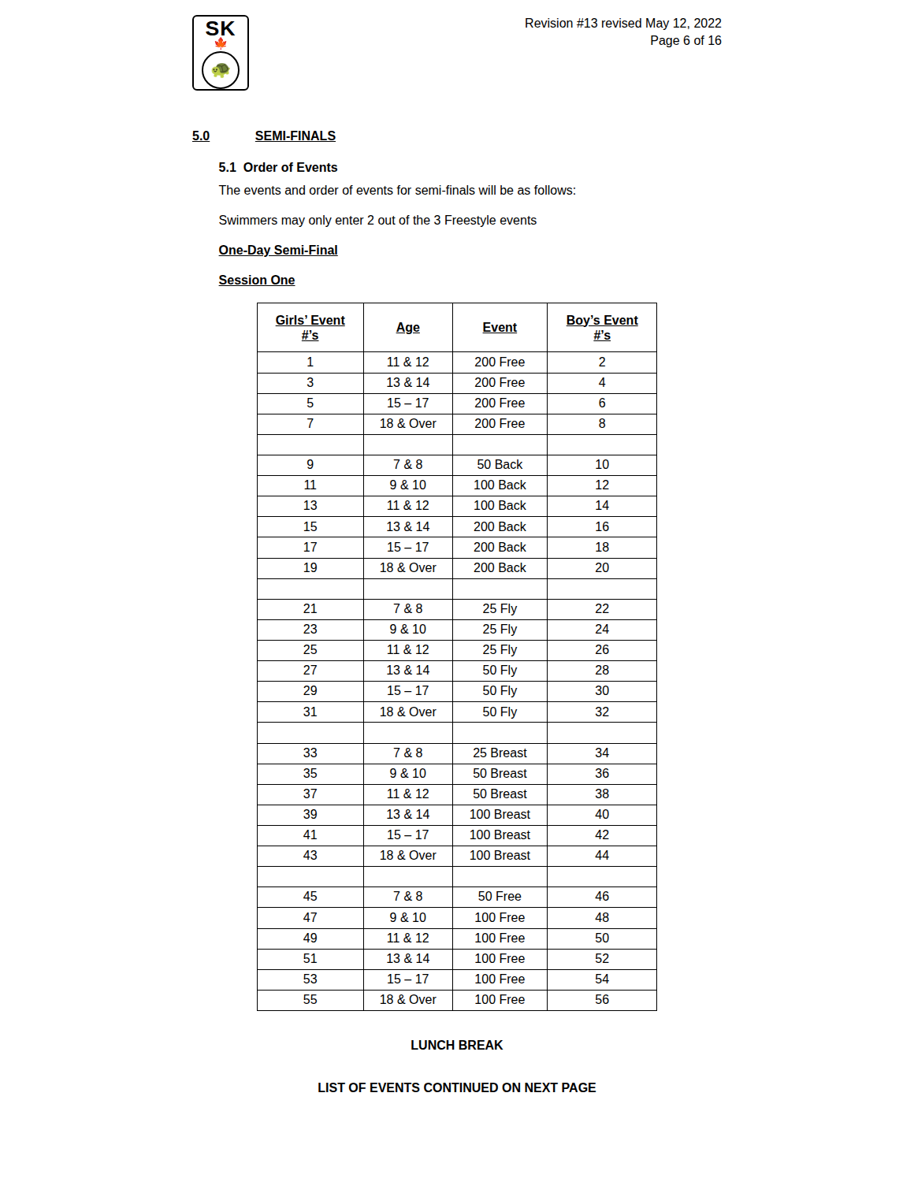SK
🍁
🐢
Revision #13 revised May 12, 2022
Page 6 of 16
5.0
SEMI-FINALS
5.1 Order of Events
The events and order of events for semi-finals will be as follows:
Swimmers may only enter 2 out of the 3 Freestyle events
One-Day Semi-Final
Session One
| Girls’ Event #’s | Age | Event | Boy’s Event #’s |
| --- | --- | --- | --- |
| 1 | 11 & 12 | 200 Free | 2 |
| 3 | 13 & 14 | 200 Free | 4 |
| 5 | 15 – 17 | 200 Free | 6 |
| 7 | 18 & Over | 200 Free | 8 |
| 9 | 7 & 8 | 50 Back | 10 |
| 11 | 9 & 10 | 100 Back | 12 |
| 13 | 11 & 12 | 100 Back | 14 |
| 15 | 13 & 14 | 200 Back | 16 |
| 17 | 15 – 17 | 200 Back | 18 |
| 19 | 18 & Over | 200 Back | 20 |
| 21 | 7 & 8 | 25 Fly | 22 |
| 23 | 9 & 10 | 25 Fly | 24 |
| 25 | 11 & 12 | 25 Fly | 26 |
| 27 | 13 & 14 | 50 Fly | 28 |
| 29 | 15 – 17 | 50 Fly | 30 |
| 31 | 18 & Over | 50 Fly | 32 |
| 33 | 7 & 8 | 25 Breast | 34 |
| 35 | 9 & 10 | 50 Breast | 36 |
| 37 | 11 & 12 | 50 Breast | 38 |
| 39 | 13 & 14 | 100 Breast | 40 |
| 41 | 15 – 17 | 100 Breast | 42 |
| 43 | 18 & Over | 100 Breast | 44 |
| 45 | 7 & 8 | 50 Free | 46 |
| 47 | 9 & 10 | 100 Free | 48 |
| 49 | 11 & 12 | 100 Free | 50 |
| 51 | 13 & 14 | 100 Free | 52 |
| 53 | 15 – 17 | 100 Free | 54 |
| 55 | 18 & Over | 100 Free | 56 |
LUNCH BREAK
LIST OF EVENTS CONTINUED ON NEXT PAGE